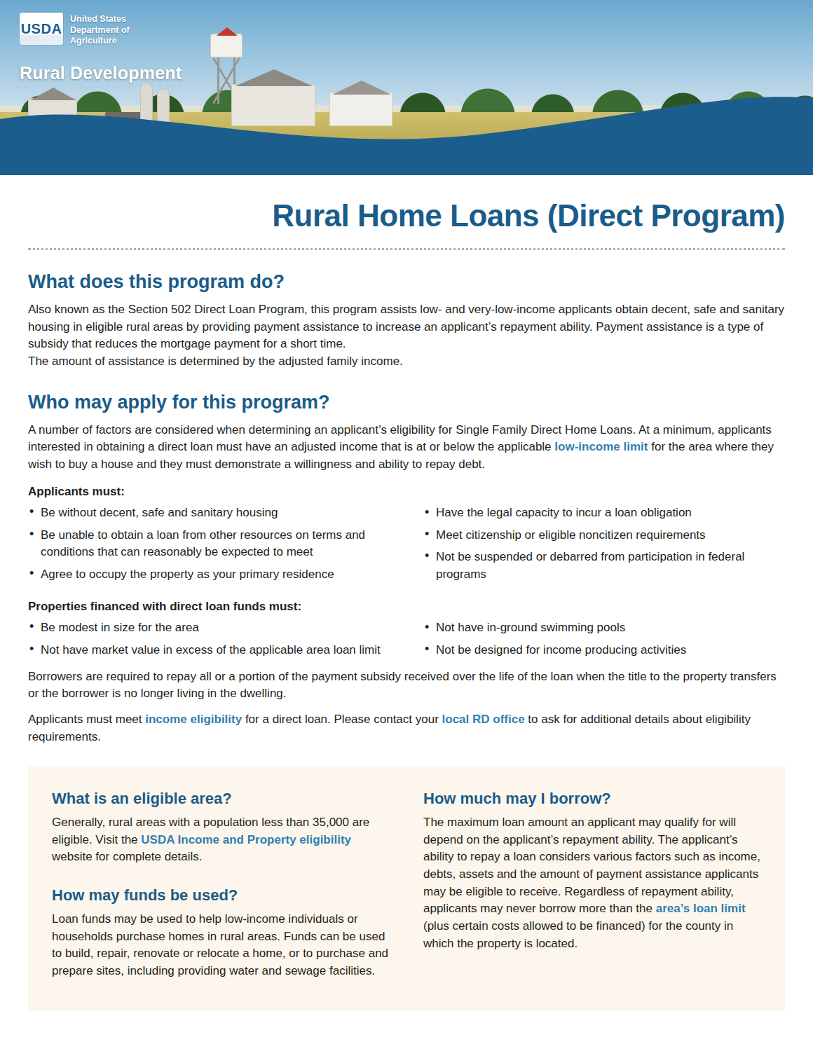USDA
United States
Department of
Agriculture
Rural Development
Rural Home Loans (Direct Program)
What does this program do?
Also known as the Section 502 Direct Loan Program, this program assists low- and very-low-income applicants obtain decent, safe and sanitary housing in eligible rural areas by providing payment assistance to increase an applicant’s repayment ability. Payment assistance is a type of subsidy that reduces the mortgage payment for a short time.
The amount of assistance is determined by the adjusted family income.
Who may apply for this program?
A number of factors are considered when determining an applicant’s eligibility for Single Family Direct Home Loans. At a minimum, applicants interested in obtaining a direct loan must have an adjusted income that is at or below the applicable low-income limit for the area where they wish to buy a house and they must demonstrate a willingness and ability to repay debt.
Applicants must:
Be without decent, safe and sanitary housing
Be unable to obtain a loan from other resources on terms and conditions that can reasonably be expected to meet
Agree to occupy the property as your primary residence
Have the legal capacity to incur a loan obligation
Meet citizenship or eligible noncitizen requirements
Not be suspended or debarred from participation in federal programs
Properties financed with direct loan funds must:
Be modest in size for the area
Not have market value in excess of the applicable area loan limit
Not have in-ground swimming pools
Not be designed for income producing activities
Borrowers are required to repay all or a portion of the payment subsidy received over the life of the loan when the title to the property transfers or the borrower is no longer living in the dwelling.
Applicants must meet income eligibility for a direct loan. Please contact your local RD office to ask for additional details about eligibility requirements.
What is an eligible area?
Generally, rural areas with a population less than 35,000 are eligible. Visit the USDA Income and Property eligibility website for complete details.
How may funds be used?
Loan funds may be used to help low-income individuals or households purchase homes in rural areas. Funds can be used to build, repair, renovate or relocate a home, or to purchase and prepare sites, including providing water and sewage facilities.
How much may I borrow?
The maximum loan amount an applicant may qualify for will depend on the applicant’s repayment ability. The applicant’s ability to repay a loan considers various factors such as income, debts, assets and the amount of payment assistance applicants may be eligible to receive. Regardless of repayment ability, applicants may never borrow more than the area’s loan limit (plus certain costs allowed to be financed) for the county in which the property is located.